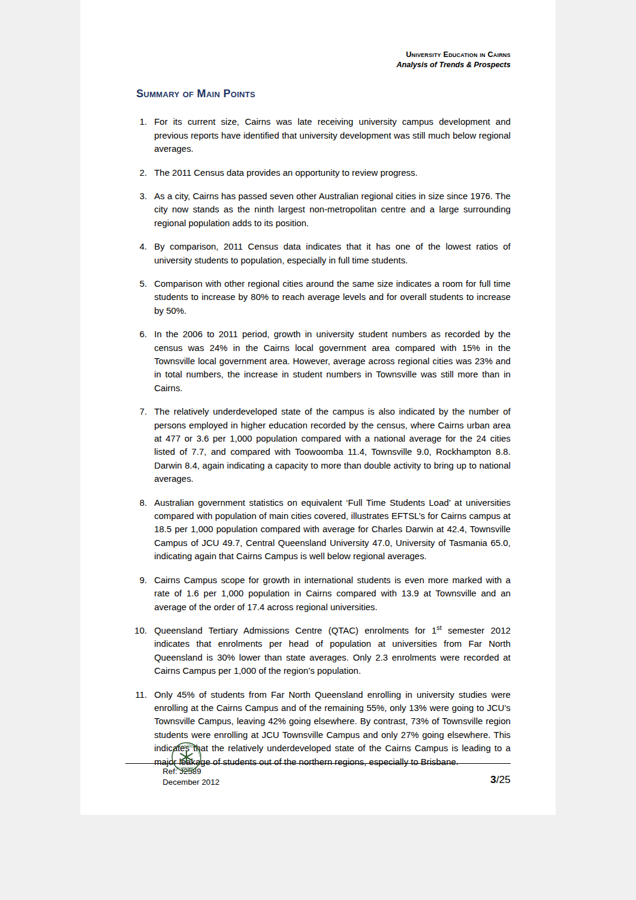University Education in Cairns
Analysis of Trends & Prospects
Summary of Main Points
For its current size, Cairns was late receiving university campus development and previous reports have identified that university development was still much below regional averages.
The 2011 Census data provides an opportunity to review progress.
As a city, Cairns has passed seven other Australian regional cities in size since 1976. The city now stands as the ninth largest non-metropolitan centre and a large surrounding regional population adds to its position.
By comparison, 2011 Census data indicates that it has one of the lowest ratios of university students to population, especially in full time students.
Comparison with other regional cities around the same size indicates a room for full time students to increase by 80% to reach average levels and for overall students to increase by 50%.
In the 2006 to 2011 period, growth in university student numbers as recorded by the census was 24% in the Cairns local government area compared with 15% in the Townsville local government area. However, average across regional cities was 23% and in total numbers, the increase in student numbers in Townsville was still more than in Cairns.
The relatively underdeveloped state of the campus is also indicated by the number of persons employed in higher education recorded by the census, where Cairns urban area at 477 or 3.6 per 1,000 population compared with a national average for the 24 cities listed of 7.7, and compared with Toowoomba 11.4, Townsville 9.0, Rockhampton 8.8. Darwin 8.4, again indicating a capacity to more than double activity to bring up to national averages.
Australian government statistics on equivalent ‘Full Time Students Load’ at universities compared with population of main cities covered, illustrates EFTSL’s for Cairns campus at 18.5 per 1,000 population compared with average for Charles Darwin at 42.4, Townsville Campus of JCU 49.7, Central Queensland University 47.0, University of Tasmania 65.0, indicating again that Cairns Campus is well below regional averages.
Cairns Campus scope for growth in international students is even more marked with a rate of 1.6 per 1,000 population in Cairns compared with 13.9 at Townsville and an average of the order of 17.4 across regional universities.
Queensland Tertiary Admissions Centre (QTAC) enrolments for 1st semester 2012 indicates that enrolments per head of population at universities from Far North Queensland is 30% lower than state averages. Only 2.3 enrolments were recorded at Cairns Campus per 1,000 of the region’s population.
Only 45% of students from Far North Queensland enrolling in university studies were enrolling at the Cairns Campus and of the remaining 55%, only 13% were going to JCU’s Townsville Campus, leaving 42% going elsewhere. By contrast, 73% of Townsville region students were enrolling at JCU Townsville Campus and only 27% going elsewhere. This indicates that the relatively underdeveloped state of the Cairns Campus is leading to a major leakage of students out of the northern regions, especially to Brisbane.
CUMMINGS ECONOMICS
Ref: J2589
December 2012
3/25